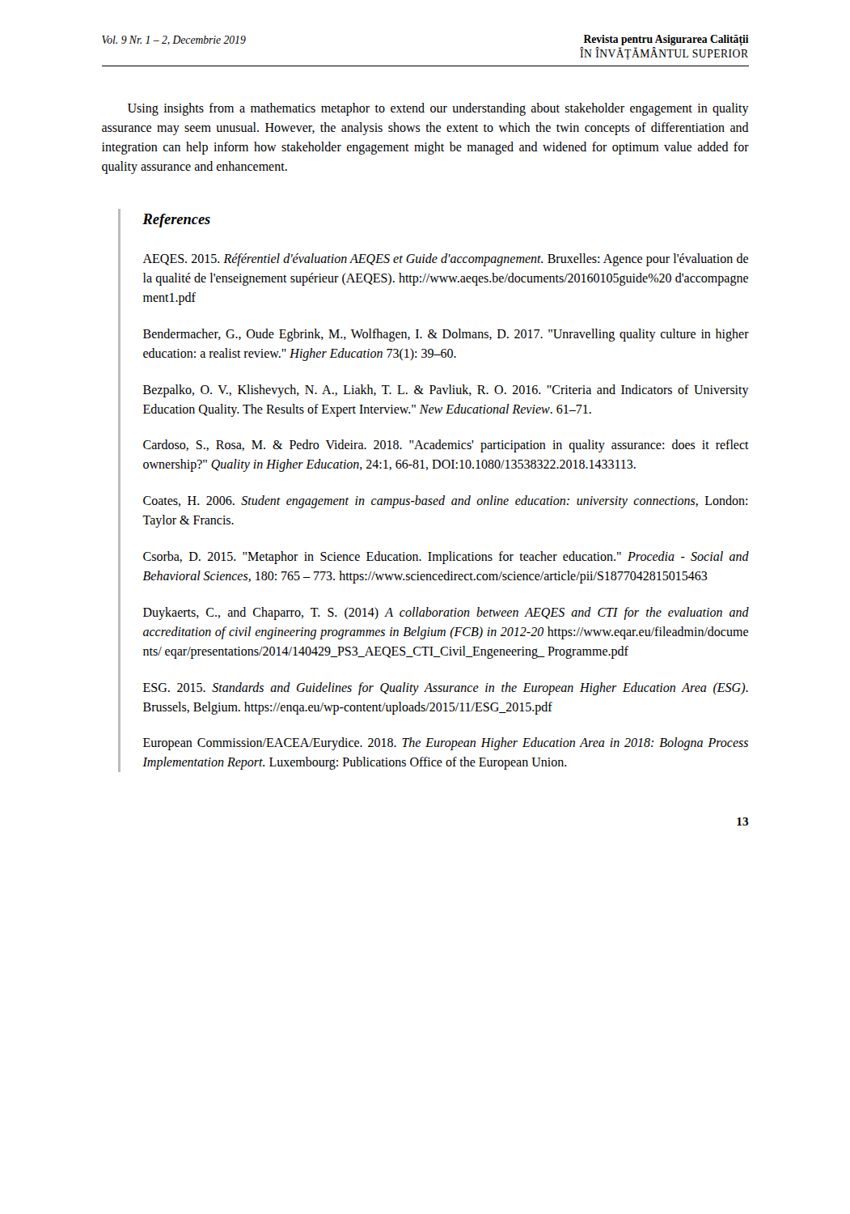Vol. 9 Nr. 1 – 2, Decembrie 2019
Revista pentru Asigurarea Calității
ÎN ÎNVĂȚĂMÂNTUL SUPERIOR
Using insights from a mathematics metaphor to extend our understanding about stakeholder engagement in quality assurance may seem unusual. However, the analysis shows the extent to which the twin concepts of differentiation and integration can help inform how stakeholder engagement might be managed and widened for optimum value added for quality assurance and enhancement.
References
AEQES. 2015. Référentiel d'évaluation AEQES et Guide d'accompagnement. Bruxelles: Agence pour l'évaluation de la qualité de l'enseignement supérieur (AEQES). http://www.aeqes.be/documents/20160105guide%20 d'accompagnement1.pdf
Bendermacher, G., Oude Egbrink, M., Wolfhagen, I. & Dolmans, D. 2017. "Unravelling quality culture in higher education: a realist review." Higher Education 73(1): 39–60.
Bezpalko, O. V., Klishevych, N. A., Liakh, T. L. & Pavliuk, R. O. 2016. "Criteria and Indicators of University Education Quality. The Results of Expert Interview." New Educational Review. 61–71.
Cardoso, S., Rosa, M. & Pedro Videira. 2018. "Academics' participation in quality assurance: does it reflect ownership?" Quality in Higher Education, 24:1, 66-81, DOI:10.1080/13538322.2018.1433113.
Coates, H. 2006. Student engagement in campus-based and online education: university connections, London: Taylor & Francis.
Csorba, D. 2015. "Metaphor in Science Education. Implications for teacher education." Procedia - Social and Behavioral Sciences, 180: 765 – 773. https://www.sciencedirect.com/science/article/pii/S1877042815015463
Duykaerts, C., and Chaparro, T. S. (2014) A collaboration between AEQES and CTI for the evaluation and accreditation of civil engineering programmes in Belgium (FCB) in 2012-20 https://www.eqar.eu/fileadmin/documents/ eqar/presentations/2014/140429_PS3_AEQES_CTI_Civil_Engeneering_ Programme.pdf
ESG. 2015. Standards and Guidelines for Quality Assurance in the European Higher Education Area (ESG). Brussels, Belgium. https://enqa.eu/wp-content/uploads/2015/11/ESG_2015.pdf
European Commission/EACEA/Eurydice. 2018. The European Higher Education Area in 2018: Bologna Process Implementation Report. Luxembourg: Publications Office of the European Union.
13